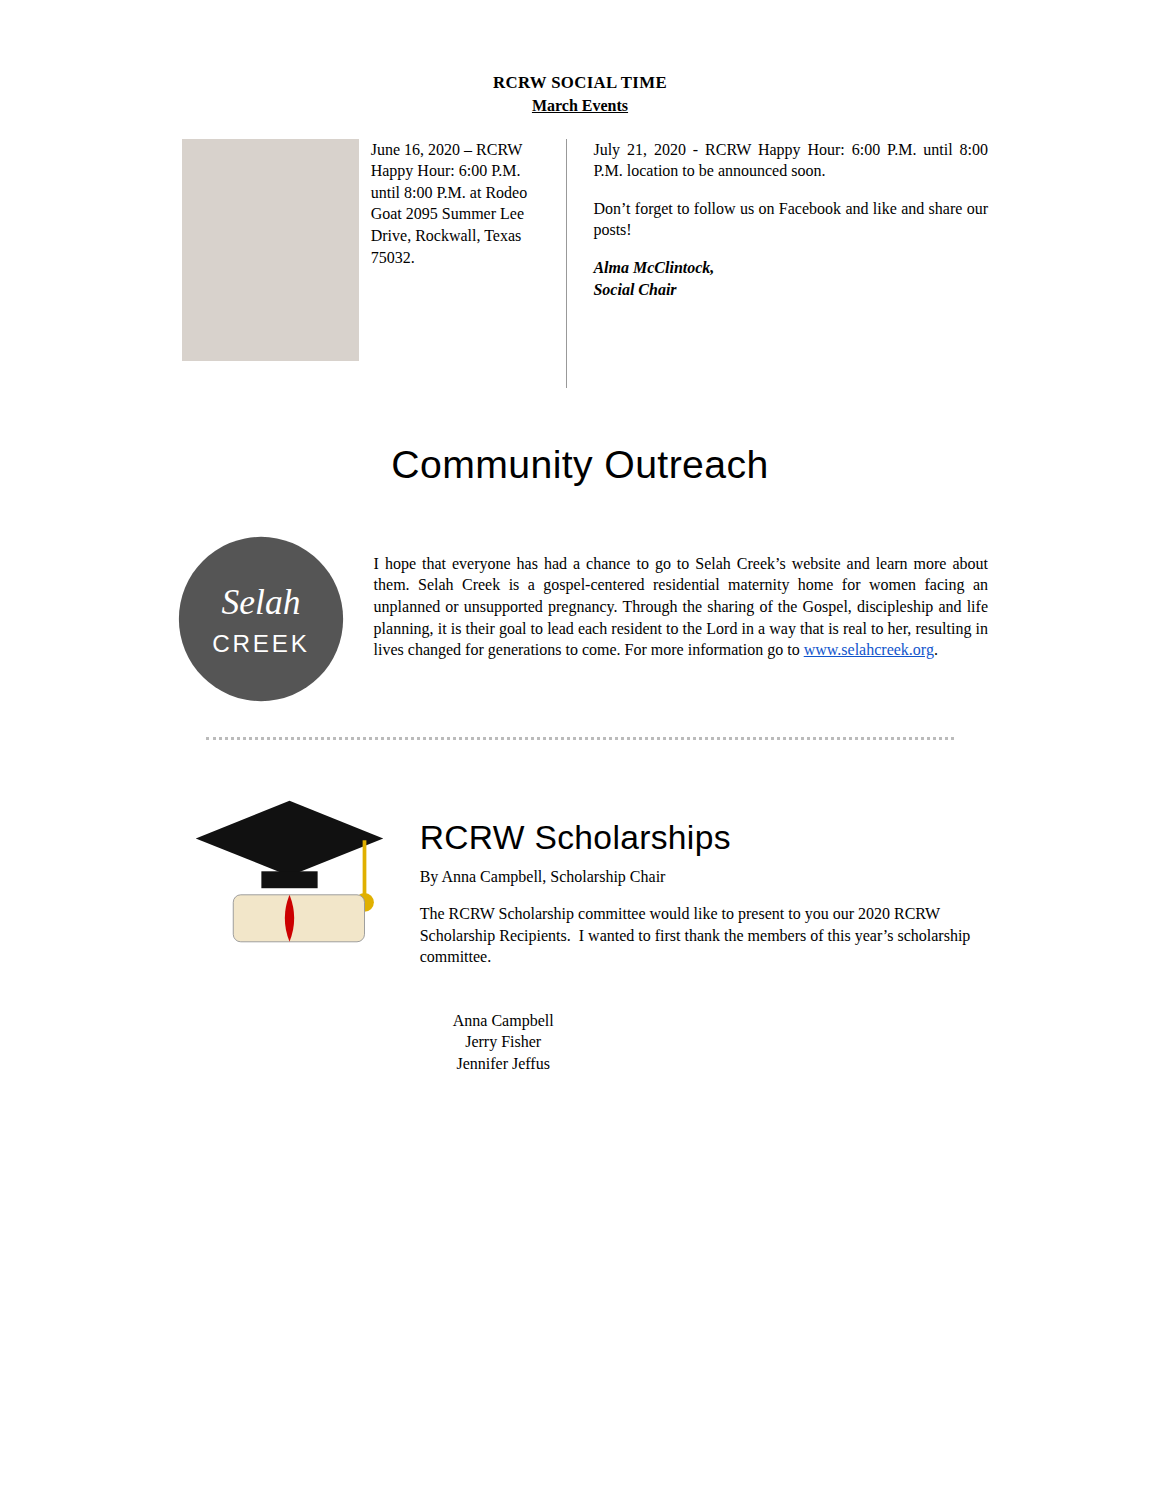RCRW SOCIAL TIME
March Events
June 16, 2020 – RCRW Happy Hour: 6:00 P.M. until 8:00 P.M. at Rodeo Goat 2095 Summer Lee Drive, Rockwall, Texas 75032.
July 21, 2020 - RCRW Happy Hour: 6:00 P.M. until 8:00 P.M. location to be announced soon.
Don’t forget to follow us on Facebook and like and share our posts!
Alma McClintock, Social Chair
Community Outreach
I hope that everyone has had a chance to go to Selah Creek’s website and learn more about them. Selah Creek is a gospel-centered residential maternity home for women facing an unplanned or unsupported pregnancy. Through the sharing of the Gospel, discipleship and life planning, it is their goal to lead each resident to the Lord in a way that is real to her, resulting in lives changed for generations to come. For more information go to www.selahcreek.org.
RCRW Scholarships
By Anna Campbell, Scholarship Chair
The RCRW Scholarship committee would like to present to you our 2020 RCRW Scholarship Recipients. I wanted to first thank the members of this year’s scholarship committee.
Anna Campbell Jerry Fisher Jennifer Jeffus